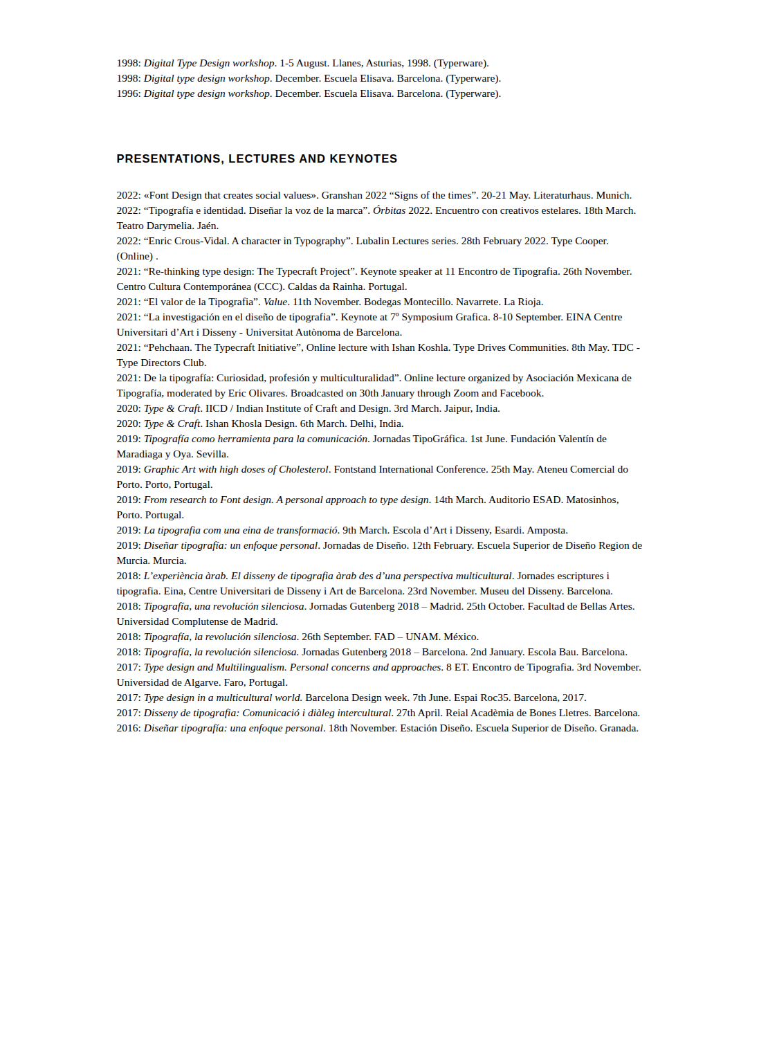1998: Digital Type Design workshop. 1-5 August. Llanes, Asturias, 1998. (Typerware).
1998: Digital type design workshop. December. Escuela Elisava. Barcelona. (Typerware).
1996: Digital type design workshop. December. Escuela Elisava. Barcelona. (Typerware).
Presentations, Lectures and Keynotes
2022: «Font Design that creates social values». Granshan 2022 “Signs of the times”. 20-21 May. Literaturhaus. Munich.
2022: “Tipografía e identidad. Diseñar la voz de la marca”. Órbitas 2022. Encuentro con creativos estelares. 18th March. Teatro Darymelia. Jaén.
2022: “Enric Crous-Vidal. A character in Typography”. Lubalin Lectures series. 28th February 2022. Type Cooper. (Online) .
2021: “Re-thinking type design: The Typecraft Project”. Keynote speaker at 11 Encontro de Tipografia. 26th November. Centro Cultura Contemporánea (CCC). Caldas da Rainha. Portugal.
2021: “El valor de la Tipografia”. Value. 11th November. Bodegas Montecillo. Navarrete. La Rioja.
2021: “La investigación en el diseño de tipografia”. Keynote at 7º Symposium Grafica. 8-10 September. EINA Centre Universitari d’Art i Disseny - Universitat Autònoma de Barcelona.
2021: “Pehchaan. The Typecraft Initiative”, Online lecture with Ishan Koshla. Type Drives Communities. 8th May. TDC - Type Directors Club.
2021: De la tipografía: Curiosidad, profesión y multiculturalidad”. Online lecture organized by Asociación Mexicana de Tipografía, moderated by Eric Olivares. Broadcasted on 30th January through Zoom and Facebook.
2020: Type & Craft. IICD / Indian Institute of Craft and Design. 3rd March. Jaipur, India.
2020: Type & Craft. Ishan Khosla Design. 6th March. Delhi, India.
2019: Tipografía como herramienta para la comunicación. Jornadas TipoGráfica. 1st June. Fundación Valentín de Maradiaga y Oya. Sevilla.
2019: Graphic Art with high doses of Cholesterol. Fontstand International Conference. 25th May. Ateneu Comercial do Porto. Porto, Portugal.
2019: From research to Font design. A personal approach to type design. 14th March. Auditorio ESAD. Matosinhos, Porto. Portugal.
2019: La tipografia com una eina de transformació. 9th March. Escola d’Art i Disseny, Esardi. Amposta.
2019: Diseñar tipografía: un enfoque personal. Jornadas de Diseño. 12th February. Escuela Superior de Diseño Region de Murcia. Murcia.
2018: L’experiència àrab. El disseny de tipografia àrab des d’una perspectiva multicultural. Jornades escriptures i tipografia. Eina, Centre Universitari de Disseny i Art de Barcelona. 23rd November. Museu del Disseny. Barcelona.
2018: Tipografía, una revolución silenciosa. Jornadas Gutenberg 2018 – Madrid. 25th October. Facultad de Bellas Artes. Universidad Complutense de Madrid.
2018: Tipografía, la revolución silenciosa. 26th September. FAD – UNAM. México.
2018: Tipografía, la revolución silenciosa. Jornadas Gutenberg 2018 – Barcelona. 2nd January. Escola Bau. Barcelona.
2017: Type design and Multilingualism. Personal concerns and approaches. 8 ET. Encontro de Tipografia. 3rd November. Universidad de Algarve. Faro, Portugal.
2017: Type design in a multicultural world. Barcelona Design week. 7th June. Espai Roc35. Barcelona, 2017.
2017: Disseny de tipografia: Comunicació i diàleg intercultural. 27th April. Reial Acadèmia de Bones Lletres. Barcelona.
2016: Diseñar tipografía: una enfoque personal. 18th November. Estación Diseño. Escuela Superior de Diseño. Granada.